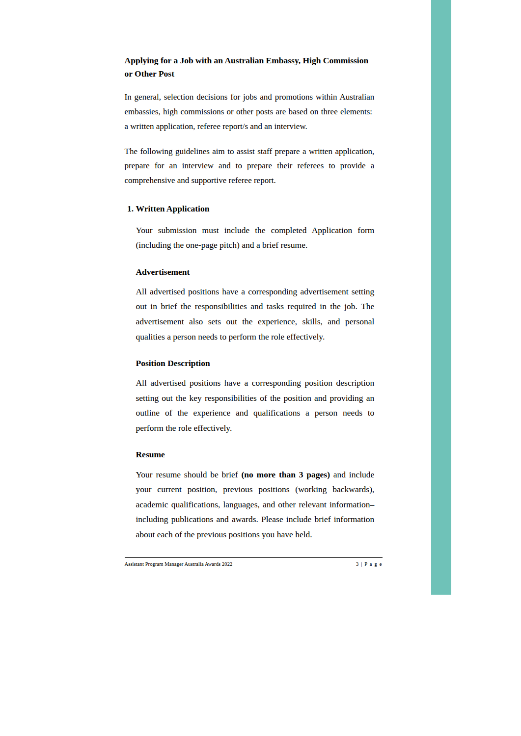Applying for a Job with an Australian Embassy, High Commission or Other Post
In general, selection decisions for jobs and promotions within Australian embassies, high commissions or other posts are based on three elements: a written application, referee report/s and an interview.
The following guidelines aim to assist staff prepare a written application, prepare for an interview and to prepare their referees to provide a comprehensive and supportive referee report.
Written Application
Your submission must include the completed Application form (including the one-page pitch) and a brief resume.
Advertisement
All advertised positions have a corresponding advertisement setting out in brief the responsibilities and tasks required in the job. The advertisement also sets out the experience, skills, and personal qualities a person needs to perform the role effectively.
Position Description
All advertised positions have a corresponding position description setting out the key responsibilities of the position and providing an outline of the experience and qualifications a person needs to perform the role effectively.
Resume
Your resume should be brief (no more than 3 pages) and include your current position, previous positions (working backwards), academic qualifications, languages, and other relevant information– including publications and awards. Please include brief information about each of the previous positions you have held.
Assistant Program Manager Australia Awards 2022 3 | P a g e